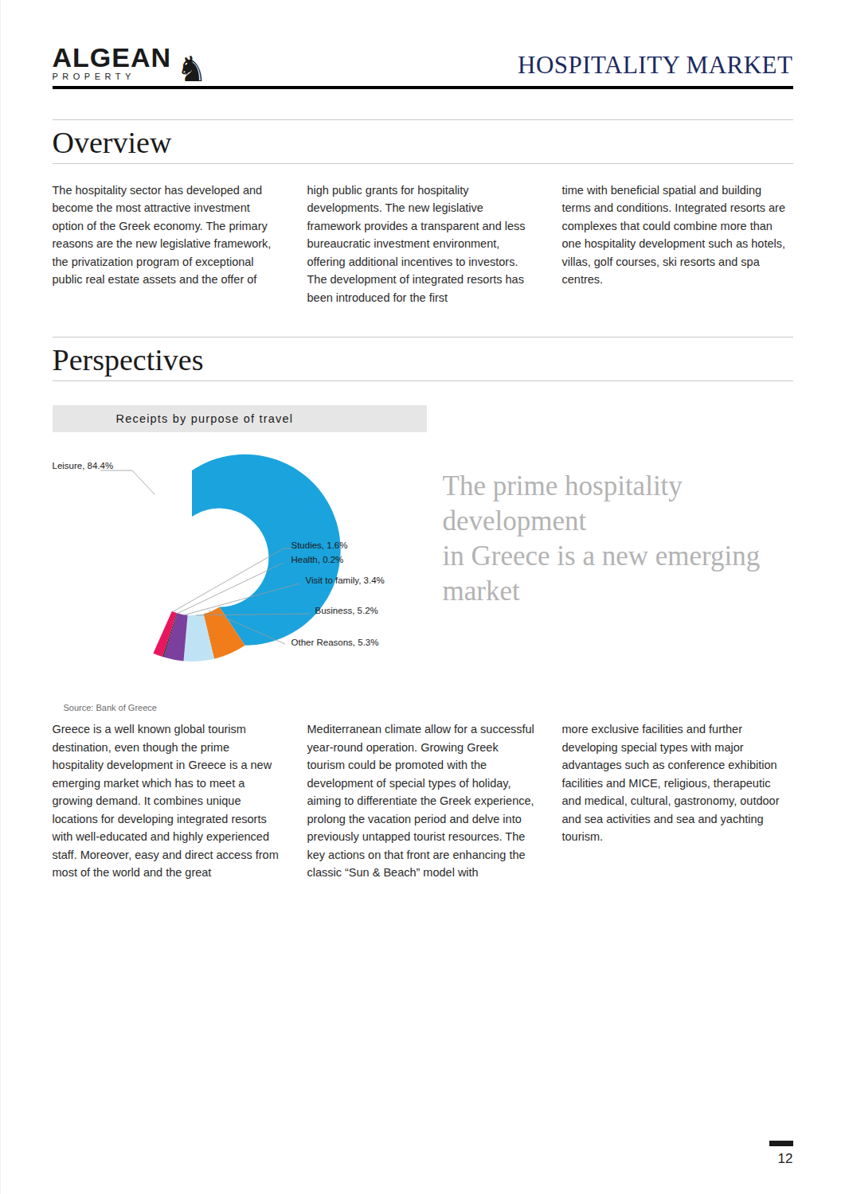ALGEAN PROPERTY
♞
Hospitality Market
Overview
The hospitality sector has developed and become the most attractive investment option of the Greek economy. The primary reasons are the new legislative framework, the privatization program of exceptional public real estate assets and the offer of
high public grants for hospitality developments. The new legislative framework provides a transparent and less bureaucratic investment environment, offering additional incentives to investors. The development of integrated resorts has been introduced for the first
time with beneficial spatial and building terms and conditions. Integrated resorts are complexes that could combine more than one hospitality development such as hotels, villas, golf courses, ski resorts and spa centres.
Perspectives
Receipts by purpose of travel
Leisure, 84.4% Studies, 1.6% Health, 0.2% Visit to family, 3.4% Business, 5.2% Other Reasons, 5.3%
Source: Bank of Greece
The prime hospitality development
in Greece is a new emerging market
Greece is a well known global tourism destination, even though the prime hospitality development in Greece is a new emerging market which has to meet a growing demand. It combines unique locations for developing integrated resorts with well-educated and highly experienced staff. Moreover, easy and direct access from most of the world and the great
Mediterranean climate allow for a successful year-round operation. Growing Greek tourism could be promoted with the development of special types of holiday, aiming to differentiate the Greek experience, prolong the vacation period and delve into previously untapped tourist resources. The key actions on that front are enhancing the classic “Sun & Beach” model with
more exclusive facilities and further developing special types with major advantages such as conference exhibition facilities and MICE, religious, therapeutic and medical, cultural, gastronomy, outdoor and sea activities and sea and yachting tourism.
12